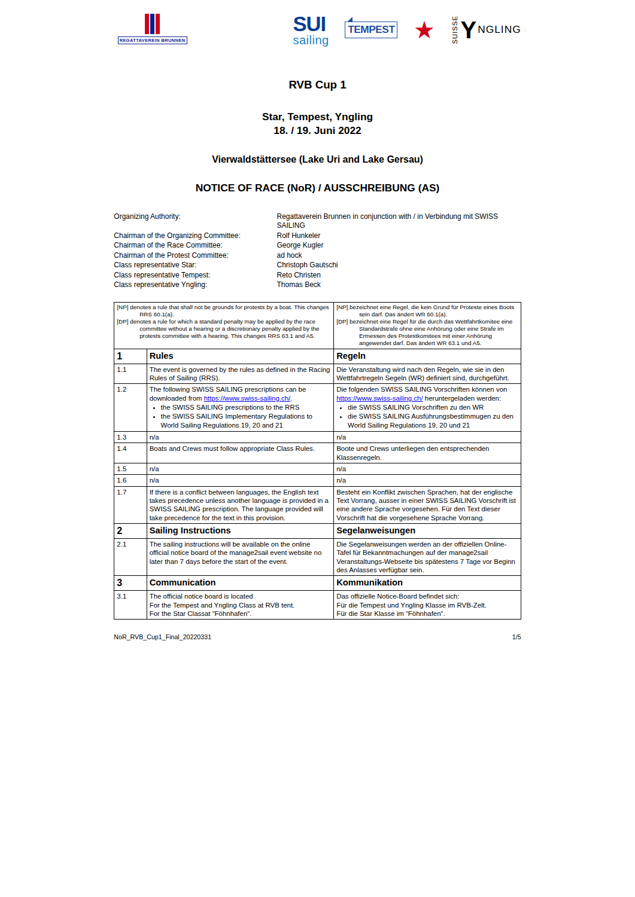REGATTAVEREIN BRUNNEN
SUI
sailing
TEMPEST
★
SUISSE
Y
NGLING
RVB Cup 1
Star, Tempest, Yngling
18. / 19. Juni 2022
Vierwaldstättersee (Lake Uri and Lake Gersau)
NOTICE OF RACE (NoR) / AUSSCHREIBUNG (AS)
| Organizing Authority: | Regattaverein Brunnen in conjunction with / in Verbindung mit SWISS SAILING |
| Chairman of the Organizing Committee: | Rolf Hunkeler |
| Chairman of the Race Committee: | George Kugler |
| Chairman of the Protest Committee: | ad hock |
| Class representative Star: | Christoph Gautschi |
| Class representative Tempest: | Reto Christen |
| Class representative Yngling: | Thomas Beck |
| [NP] denotes a rule that shall not be grounds for protests by a boat. This changes RRS 60.1(a). [DP] denotes a rule for which a standard penalty may be applied by the race committee without a hearing or a discretionary penalty applied by the protests committee with a hearing. This changes RRS 63.1 and A5. | [NP] bezeichnet eine Regel, die kein Grund für Proteste eines Boots sein darf. Das ändert WR 60.1(a). [DP] bezeichnet eine Regel für die durch das Wettfahrtkomitee eine Standardstrafe ohne eine Anhörung oder eine Strafe im Ermessen des Protestkomitees mit einer Anhörung angewendet darf. Das ändert WR 63.1 und A5. |
| 1 | Rules | Regeln |
| 1.1 | The event is governed by the rules as defined in the Racing Rules of Sailing (RRS). | Die Veranstaltung wird nach den Regeln, wie sie in den Wettfahrtregeln Segeln (WR) definiert sind, durchgeführt. |
| 1.2 | The following SWISS SAILING prescriptions can be downloaded from https://www.swiss-sailing.ch/ . the SWISS SAILING prescriptions to the RRS the SWISS SAILING Implementary Regulations to World Sailing Regulations 19, 20 and 21 | Die folgenden SWISS SAILING Vorschriften können von https://www.swiss-sailing.ch/ heruntergeladen werden: die SWISS SAILING Vorschriften zu den WR die SWISS SAILING Ausführungsbestimmugen zu den World Sailing Regulations 19, 20 und 21 |
| 1.3 | n/a | n/a |
| 1.4 | Boats and Crews must follow appropriate Class Rules. | Boote und Crews unterliegen den entsprechenden Klassenregeln. |
| 1.5 | n/a | n/a |
| 1.6 | n/a | n/a |
| 1.7 | If there is a conflict between languages, the English text takes precedence unless another language is provided in a SWISS SAILING prescription. The language provided will take precedence for the text in this provision. | Besteht ein Konflikt zwischen Sprachen, hat der englische Text Vorrang, ausser in einer SWISS SAILING Vorschrift ist eine andere Sprache vorgesehen. Für den Text dieser Vorschrift hat die vorgesehene Sprache Vorrang. |
| 2 | Sailing Instructions | Segelanweisungen |
| 2.1 | The sailing instructions will be available on the online official notice board of the manage2sail event website no later than 7 days before the start of the event. | Die Segelanweisungen werden an der offiziellen Online-Tafel für Bekanntmachungen auf der manage2sail Veranstaltungs-Webseite bis spätestens 7 Tage vor Beginn des Anlasses verfügbar sein. |
| 3 | Communication | Kommunikation |
| 3.1 | The official notice board is located For the Tempest and Yngling Class at RVB tent. For the Star Classat “Föhnhafen“. | Das offizielle Notice-Board befindet sich: Für die Tempest und Yngling Klasse im RVB-Zelt. Für die Star Klasse im “Föhnhafen“. |
NoR_RVB_Cup1_Final_20220331
1/5